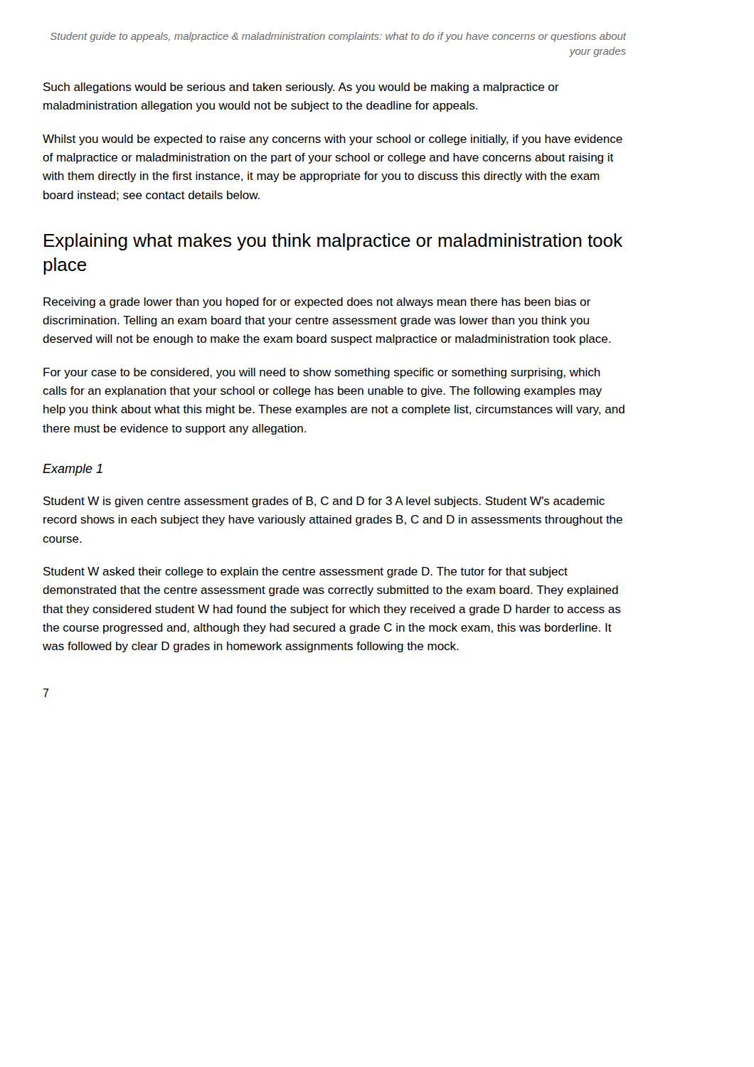Student guide to appeals, malpractice & maladministration complaints: what to do if you have concerns or questions about your grades
Such allegations would be serious and taken seriously. As you would be making a malpractice or maladministration allegation you would not be subject to the deadline for appeals.
Whilst you would be expected to raise any concerns with your school or college initially, if you have evidence of malpractice or maladministration on the part of your school or college and have concerns about raising it with them directly in the first instance, it may be appropriate for you to discuss this directly with the exam board instead; see contact details below.
Explaining what makes you think malpractice or maladministration took place
Receiving a grade lower than you hoped for or expected does not always mean there has been bias or discrimination. Telling an exam board that your centre assessment grade was lower than you think you deserved will not be enough to make the exam board suspect malpractice or maladministration took place.
For your case to be considered, you will need to show something specific or something surprising, which calls for an explanation that your school or college has been unable to give. The following examples may help you think about what this might be. These examples are not a complete list, circumstances will vary, and there must be evidence to support any allegation.
Example 1
Student W is given centre assessment grades of B, C and D for 3 A level subjects. Student W's academic record shows in each subject they have variously attained grades B, C and D in assessments throughout the course.
Student W asked their college to explain the centre assessment grade D. The tutor for that subject demonstrated that the centre assessment grade was correctly submitted to the exam board. They explained that they considered student W had found the subject for which they received a grade D harder to access as the course progressed and, although they had secured a grade C in the mock exam, this was borderline. It was followed by clear D grades in homework assignments following the mock.
7